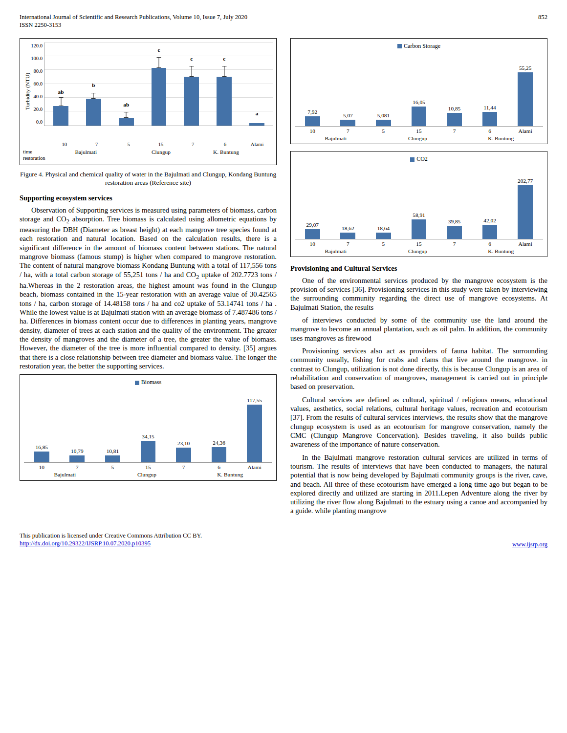International Journal of Scientific and Research Publications, Volume 10, Issue 7, July 2020 ISSN 2250-3153 852
Turbidity (NTU)
120.0 100.0 80.0 60.0 40.0 20.0 0.0
ab
b
ab
c
c
c
a
10751576 Alami
time
restoration Bajulmati Clungup K. Buntung
Figure 4. Physical and chemical quality of water in the Bajulmati and Clungup, Kondang Buntung restoration areas (Reference site)
Supporting ecosystem services
Observation of Supporting services is measured using parameters of biomass, carbon storage and CO2 absorption. Tree biomass is calculated using allometric equations by measuring the DBH (Diameter as breast height) at each mangrove tree species found at each restoration and natural location. Based on the calculation results, there is a significant difference in the amount of biomass content between stations. The natural mangrove biomass (famous stump) is higher when compared to mangrove restoration. The content of natural mangrove biomass Kondang Buntung with a total of 117,556 tons / ha, with a total carbon storage of 55,251 tons / ha and CO2 uptake of 202.7723 tons / ha.Whereas in the 2 restoration areas, the highest amount was found in the Clungup beach, biomass contained in the 15-year restoration with an average value of 30.42565 tons / ha, carbon storage of 14.48158 tons / ha and co2 uptake of 53.14741 tons / ha . While the lowest value is at Bajulmati station with an average biomass of 7.487486 tons / ha. Differences in biomass content occur due to differences in planting years, mangrove density, diameter of trees at each station and the quality of the environment. The greater the density of mangroves and the diameter of a tree, the greater the value of biomass. However, the diameter of the tree is more influential compared to density. [35] argues that there is a close relationship between tree diameter and biomass value. The longer the restoration year, the better the supporting services.
Biomass
16,85
10,79
10,81
34,15
23,10
24,36
117,55
10751576 Alami
Bajulmati Clungup K. Buntung
Carbon Storage
7,92
5,07
5,081
16,05
10,85
11,44
55,25
10751576 Alami
Bajulmati Clungup K. Buntung
CO2
29,07
18,62
18,64
58,91
39,85
42,02
202,77
10751576 Alami
Bajulmati Clungup K. Buntung
Provisioning and Cultural Services
One of the environmental services produced by the mangrove ecosystem is the provision of services [36]. Provisioning services in this study were taken by interviewing the surrounding community regarding the direct use of mangrove ecosystems. At Bajulmati Station, the results
of interviews conducted by some of the community use the land around the mangrove to become an annual plantation, such as oil palm. In addition, the community uses mangroves as firewood
Provisioning services also act as providers of fauna habitat. The surrounding community usually, fishing for crabs and clams that live around the mangrove. in contrast to Clungup, utilization is not done directly, this is because Clungup is an area of rehabilitation and conservation of mangroves, management is carried out in principle based on preservation.
Cultural services are defined as cultural, spiritual / religious means, educational values, aesthetics, social relations, cultural heritage values, recreation and ecotourism [37]. From the results of cultural services interviews, the results show that the mangrove clungup ecosystem is used as an ecotourism for mangrove conservation, namely the CMC (Clungup Mangrove Concervation). Besides traveling, it also builds public awareness of the importance of nature conservation.
In the Bajulmati mangrove restoration cultural services are utilized in terms of tourism. The results of interviews that have been conducted to managers, the natural potential that is now being developed by Bajulmati community groups is the river, cave, and beach. All three of these ecotourism have emerged a long time ago but began to be explored directly and utilized are starting in 2011.Lepen Adventure along the river by utilizing the river flow along Bajulmati to the estuary using a canoe and accompanied by a guide. while planting mangrove
This publication is licensed under Creative Commons Attribution CC BY. http://dx.doi.org/10.29322/IJSRP.10.07.2020.p10395 www.ijsrp.org